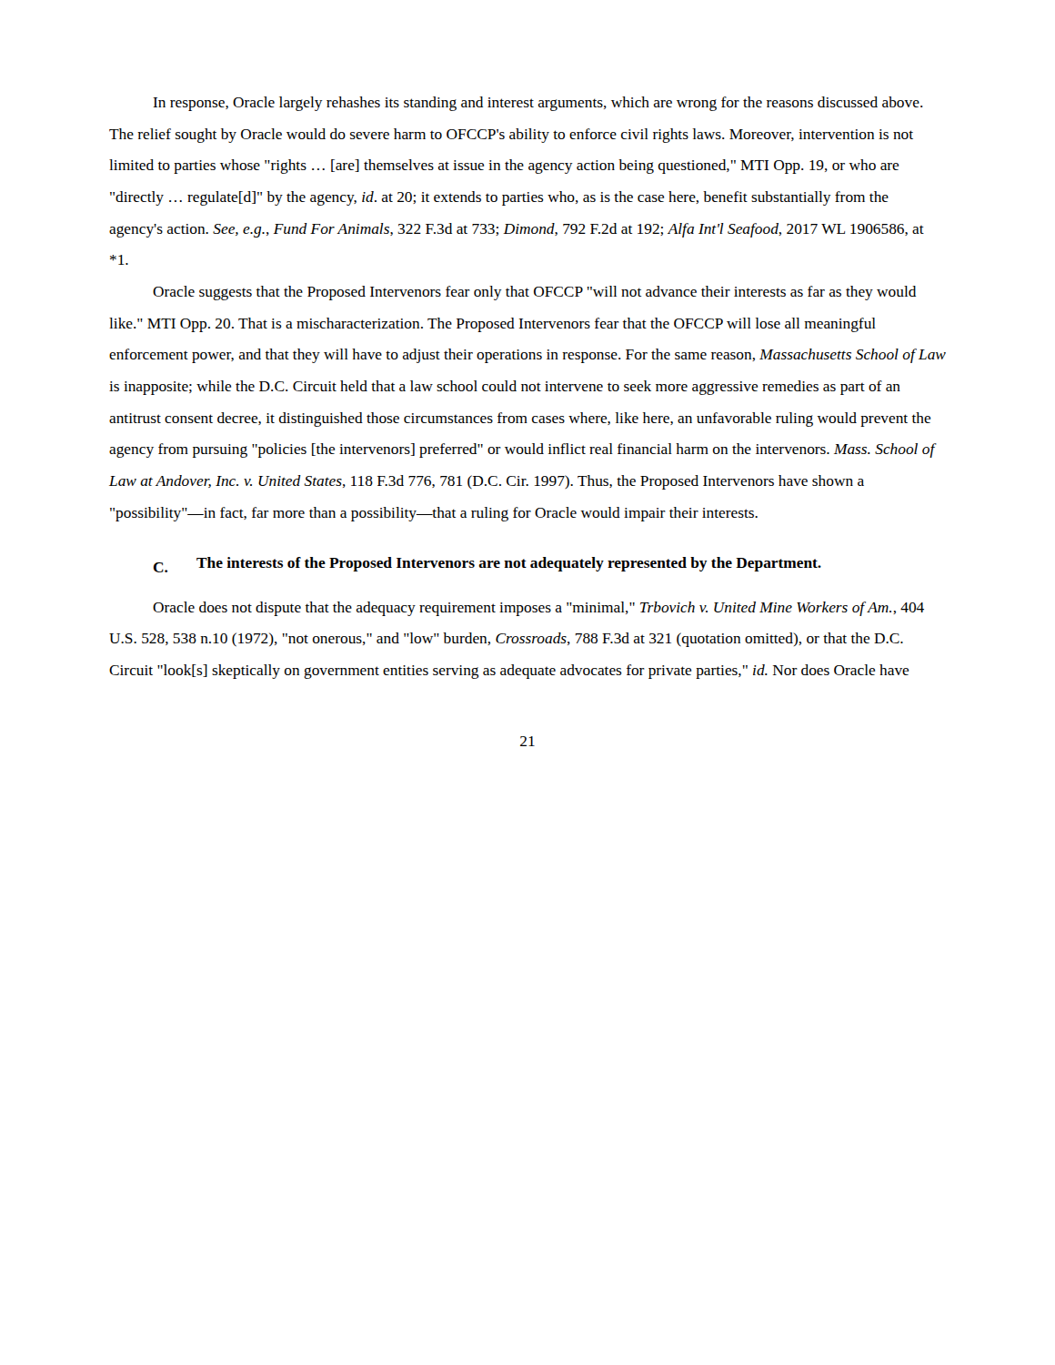In response, Oracle largely rehashes its standing and interest arguments, which are wrong for the reasons discussed above. The relief sought by Oracle would do severe harm to OFCCP's ability to enforce civil rights laws. Moreover, intervention is not limited to parties whose "rights … [are] themselves at issue in the agency action being questioned," MTI Opp. 19, or who are "directly … regulate[d]" by the agency, id. at 20; it extends to parties who, as is the case here, benefit substantially from the agency's action. See, e.g., Fund For Animals, 322 F.3d at 733; Dimond, 792 F.2d at 192; Alfa Int'l Seafood, 2017 WL 1906586, at *1.
Oracle suggests that the Proposed Intervenors fear only that OFCCP "will not advance their interests as far as they would like." MTI Opp. 20. That is a mischaracterization. The Proposed Intervenors fear that the OFCCP will lose all meaningful enforcement power, and that they will have to adjust their operations in response. For the same reason, Massachusetts School of Law is inapposite; while the D.C. Circuit held that a law school could not intervene to seek more aggressive remedies as part of an antitrust consent decree, it distinguished those circumstances from cases where, like here, an unfavorable ruling would prevent the agency from pursuing "policies [the intervenors] preferred" or would inflict real financial harm on the intervenors. Mass. School of Law at Andover, Inc. v. United States, 118 F.3d 776, 781 (D.C. Cir. 1997). Thus, the Proposed Intervenors have shown a "possibility"—in fact, far more than a possibility—that a ruling for Oracle would impair their interests.
C. The interests of the Proposed Intervenors are not adequately represented by the Department.
Oracle does not dispute that the adequacy requirement imposes a "minimal," Trbovich v. United Mine Workers of Am., 404 U.S. 528, 538 n.10 (1972), "not onerous," and "low" burden, Crossroads, 788 F.3d at 321 (quotation omitted), or that the D.C. Circuit "look[s] skeptically on government entities serving as adequate advocates for private parties," id. Nor does Oracle have
21